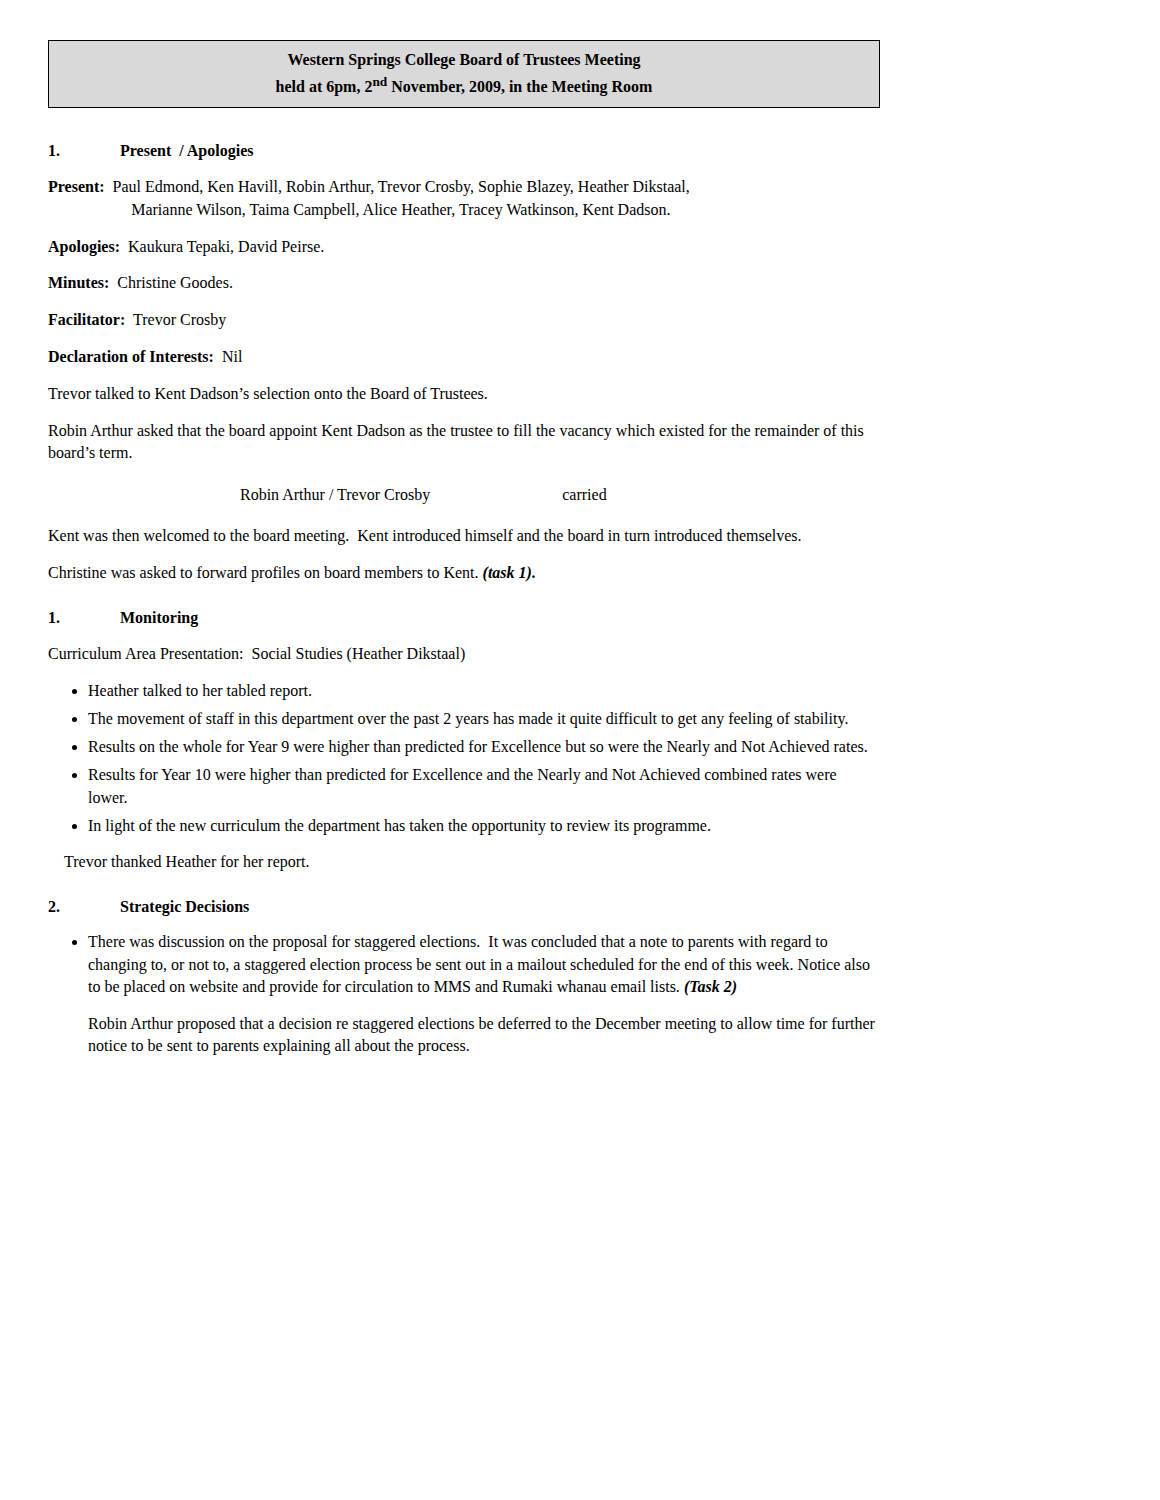Western Springs College Board of Trustees Meeting
held at 6pm, 2nd November, 2009, in the Meeting Room
1. Present / Apologies
Present: Paul Edmond, Ken Havill, Robin Arthur, Trevor Crosby, Sophie Blazey, Heather Dikstaal, Marianne Wilson, Taima Campbell, Alice Heather, Tracey Watkinson, Kent Dadson.
Apologies: Kaukura Tepaki, David Peirse.
Minutes: Christine Goodes.
Facilitator: Trevor Crosby
Declaration of Interests: Nil
Trevor talked to Kent Dadson’s selection onto the Board of Trustees.
Robin Arthur asked that the board appoint Kent Dadson as the trustee to fill the vacancy which existed for the remainder of this board’s term.
Robin Arthur / Trevor Crosby carried
Kent was then welcomed to the board meeting. Kent introduced himself and the board in turn introduced themselves.
Christine was asked to forward profiles on board members to Kent. (task 1).
1. Monitoring
Curriculum Area Presentation: Social Studies (Heather Dikstaal)
Heather talked to her tabled report.
The movement of staff in this department over the past 2 years has made it quite difficult to get any feeling of stability.
Results on the whole for Year 9 were higher than predicted for Excellence but so were the Nearly and Not Achieved rates.
Results for Year 10 were higher than predicted for Excellence and the Nearly and Not Achieved combined rates were lower.
In light of the new curriculum the department has taken the opportunity to review its programme.
Trevor thanked Heather for her report.
2. Strategic Decisions
There was discussion on the proposal for staggered elections. It was concluded that a note to parents with regard to changing to, or not to, a staggered election process be sent out in a mailout scheduled for the end of this week. Notice also to be placed on website and provide for circulation to MMS and Rumaki whanau email lists. (Task 2)
Robin Arthur proposed that a decision re staggered elections be deferred to the December meeting to allow time for further notice to be sent to parents explaining all about the process.